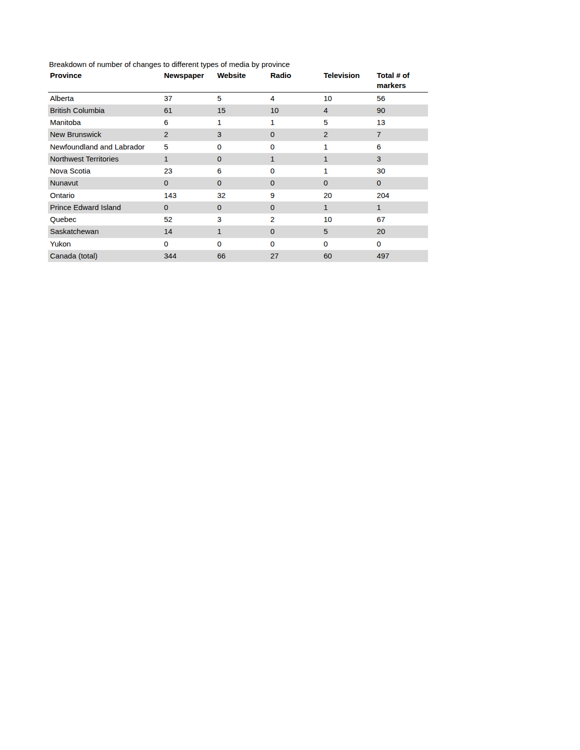Breakdown of number of changes to different types of media by province
| Province | Newspaper | Website | Radio | Television | Total # of markers |
| --- | --- | --- | --- | --- | --- |
| Alberta | 37 | 5 | 4 | 10 | 56 |
| British Columbia | 61 | 15 | 10 | 4 | 90 |
| Manitoba | 6 | 1 | 1 | 5 | 13 |
| New Brunswick | 2 | 3 | 0 | 2 | 7 |
| Newfoundland and Labrador | 5 | 0 | 0 | 1 | 6 |
| Northwest Territories | 1 | 0 | 1 | 1 | 3 |
| Nova Scotia | 23 | 6 | 0 | 1 | 30 |
| Nunavut | 0 | 0 | 0 | 0 | 0 |
| Ontario | 143 | 32 | 9 | 20 | 204 |
| Prince Edward Island | 0 | 0 | 0 | 1 | 1 |
| Quebec | 52 | 3 | 2 | 10 | 67 |
| Saskatchewan | 14 | 1 | 0 | 5 | 20 |
| Yukon | 0 | 0 | 0 | 0 | 0 |
| Canada (total) | 344 | 66 | 27 | 60 | 497 |